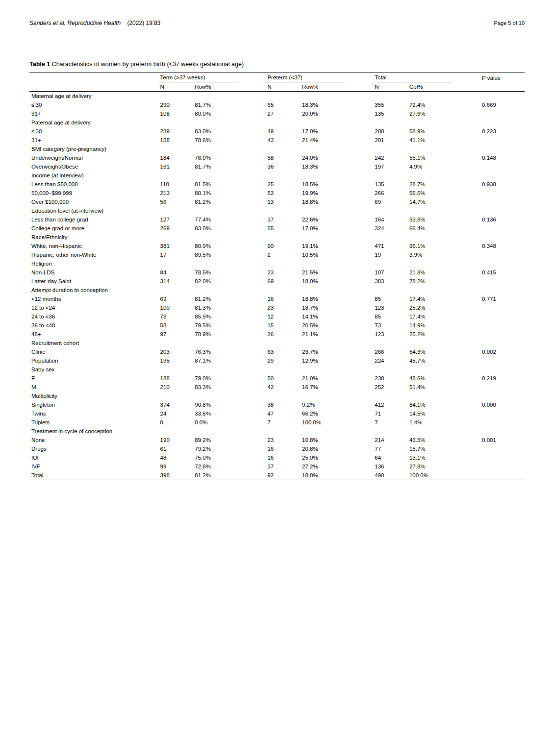Sanders et al. Reproductive Health (2022) 19:83
Page 5 of 10
Table 1 Characteristics of women by preterm birth (<37 weeks gestational age)
| | Term (>37 weeks) | | Preterm (<37) | | Total | | P value |
| --- | --- | --- | --- | --- | --- | --- | --- |
| | N | Row% | | N | Row% | | N | Col% | | |
| Maternal age at delivery | | | | | | | | | | |
| ≤ 30 | 290 | 81.7% | | 65 | 18.3% | | 355 | 72.4% | | 0.669 |
| 31+ | 108 | 80.0% | | 27 | 20.0% | | 135 | 27.6% | | |
| Paternal age at delivery | | | | | | | | | | |
| ≤ 30 | 239 | 83.0% | | 49 | 17.0% | | 288 | 58.9% | | 0.223 |
| 31+ | 158 | 78.6% | | 43 | 21.4% | | 201 | 41.1% | | |
| BMI category (pre-pregnancy) | | | | | | | | | | |
| Underweight/Normal | 184 | 76.0% | | 58 | 24.0% | | 242 | 55.1% | | 0.148 |
| Overweight/Obese | 161 | 81.7% | | 36 | 18.3% | | 197 | 4.9% | | |
| Income (at interview) | | | | | | | | | | |
| Less than $50,000 | 110 | 81.5% | | 25 | 18.5% | | 135 | 28.7% | | 0.938 |
| 50,000–$99,999 | 213 | 80.1% | | 53 | 19.9% | | 266 | 56.6% | | |
| Over $100,000 | 56 | 81.2% | | 13 | 18.8% | | 69 | 14.7% | | |
| Education level (at interview) | | | | | | | | | | |
| Less than college grad | 127 | 77.4% | | 37 | 22.6% | | 164 | 33.6% | | 0.136 |
| College grad or more | 269 | 83.0% | | 55 | 17.0% | | 324 | 66.4% | | |
| Race/Ethnicity | | | | | | | | | | |
| White, non-Hispanic | 381 | 80.9% | | 90 | 19.1% | | 471 | 96.1% | | 0.348 |
| Hispanic, other non-White | 17 | 89.5% | | 2 | 10.5% | | 19 | 3.9% | | |
| Religion | | | | | | | | | | |
| Non-LDS | 84 | 78.5% | | 23 | 21.5% | | 107 | 21.8% | | 0.415 |
| Latter-day Saint | 314 | 82.0% | | 69 | 18.0% | | 383 | 78.2% | | |
| Attempt duration to conception | | | | | | | | | | |
| <12 months | 69 | 81.2% | | 16 | 18.8% | | 85 | 17.4% | | 0.771 |
| 12 to <24 | 100 | 81.3% | | 23 | 18.7% | | 123 | 25.2% | | |
| 24 to <36 | 73 | 85.9% | | 12 | 14.1% | | 85 | 17.4% | | |
| 36 to <48 | 58 | 79.5% | | 15 | 20.5% | | 73 | 14.9% | | |
| 48+ | 97 | 78.9% | | 26 | 21.1% | | 123 | 25.2% | | |
| Recruitment cohort | | | | | | | | | | |
| Clinic | 203 | 76.3% | | 63 | 23.7% | | 266 | 54.3% | | 0.002 |
| Population | 195 | 87.1% | | 29 | 12.9% | | 224 | 45.7% | | |
| Baby sex | | | | | | | | | | |
| F | 188 | 79.0% | | 50 | 21.0% | | 238 | 48.6% | | 0.219 |
| M | 210 | 83.3% | | 42 | 16.7% | | 252 | 51.4% | | |
| Multiplicity | | | | | | | | | | |
| Singleton | 374 | 90.8% | | 38 | 9.2% | | 412 | 84.1% | | 0.000 |
| Twins | 24 | 33.8% | | 47 | 66.2% | | 71 | 14.5% | | |
| Triplets | 0 | 0.0% | | 7 | 100.0% | | 7 | 1.4% | | |
| Treatment in cycle of conception | | | | | | | | | | |
| None | 190 | 89.2% | | 23 | 10.8% | | 214 | 43.5% | | 0.001 |
| Drugs | 61 | 79.2% | | 16 | 20.8% | | 77 | 15.7% | | |
| IUI | 48 | 75.0% | | 16 | 25.0% | | 64 | 13.1% | | |
| IVF | 99 | 72.8% | | 37 | 27.2% | | 136 | 27.8% | | |
| Total | 398 | 81.2% | | 92 | 18.8% | | 490 | 100.0% | | |